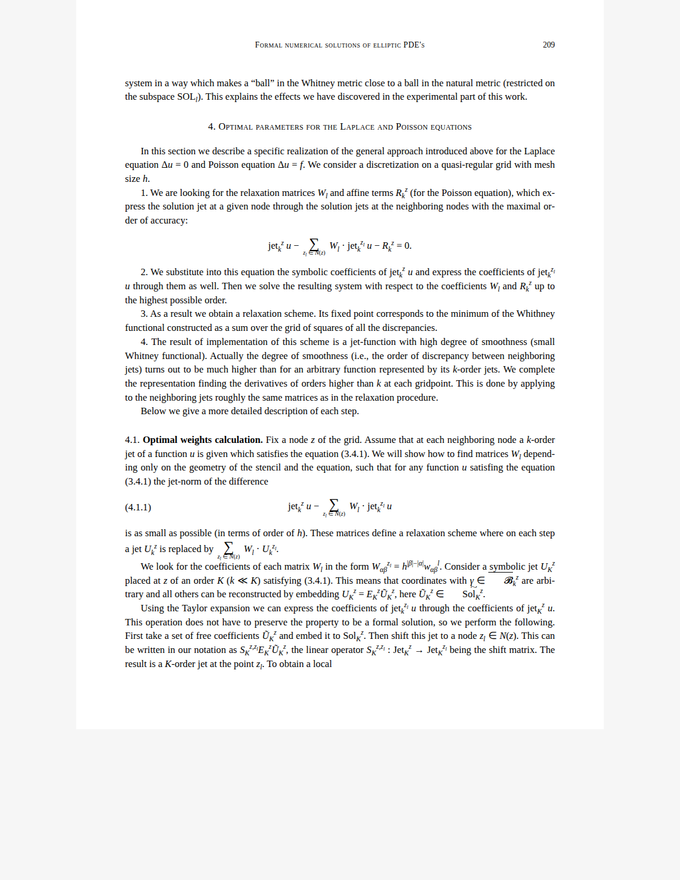Formal numerical solutions of elliptic PDE's 209
system in a way which makes a “ball” in the Whitney metric close to a ball in the natural metric (restricted on the subspace SOLl). This explains the effects we have discovered in the experimental part of this work.
4. Optimal parameters for the Laplace and Poisson equations
In this section we describe a specific realization of the general approach introduced above for the Laplace equation Δu = 0 and Poisson equation Δu = f. We consider a discretization on a quasi-regular grid with mesh size h.
1. We are looking for the relaxation matrices Wl and affine terms Rkz (for the Poisson equation), which express the solution jet at a given node through the solution jets at the neighboring nodes with the maximal order of accuracy:
jetkz u − ∑zl ∈ N(z) Wl · jetkzl u − Rkz = 0.
2. We substitute into this equation the symbolic coefficients of jetkz u and express the coefficients of jetkzl u through them as well. Then we solve the resulting system with respect to the coefficients Wl and Rkz up to the highest possible order.
3. As a result we obtain a relaxation scheme. Its fixed point corresponds to the minimum of the Whithney functional constructed as a sum over the grid of squares of all the discrepancies.
4. The result of implementation of this scheme is a jet-function with high degree of smoothness (small Whitney functional). Actually the degree of smoothness (i.e., the order of discrepancy between neighboring jets) turns out to be much higher than for an arbitrary function represented by its k-order jets. We complete the representation finding the derivatives of orders higher than k at each gridpoint. This is done by applying to the neighboring jets roughly the same matrices as in the relaxation procedure.
Below we give a more detailed description of each step.
4.1. Optimal weights calculation. Fix a node z of the grid. Assume that at each neighboring node a k-order jet of a function u is given which satisfies the equation (3.4.1). We will show how to find matrices Wl depending only on the geometry of the stencil and the equation, such that for any function u satisfing the equation (3.4.1) the jet-norm of the difference
(4.1.1) jetkz u − ∑zl ∈ N(z) Wl · jetkzl u
is as small as possible (in terms of order of h). These matrices define a relaxation scheme where on each step a jet Ukz is replaced by ∑zl ∈ N(z) Wl · Ukzl.
We look for the coefficients of each matrix Wl in the form Wαβzl = h|β|−|α|wαβl. Consider a symbolic jet UKz placed at z of an order K (k ≪ K) satisfying (3.4.1). This means that coordinates with γ ∈ 𝓑kz are arbitrary and all others can be reconstructed by embedding UKz = EKzŨKz, here ŨKz ∈ SolKz.
Using the Taylor expansion we can express the coefficients of jetkzl u through the coefficients of jetKz u. This operation does not have to preserve the property to be a formal solution, so we perform the following. First take a set of free coefficients ŨKz and embed it to SolKz. Then shift this jet to a node zl ∈ N(z). This can be written in our notation as SKz,zlEKzŨKz, the linear operator SKz,zl : JetKz → JetKzl being the shift matrix. The result is a K-order jet at the point zl. To obtain a local